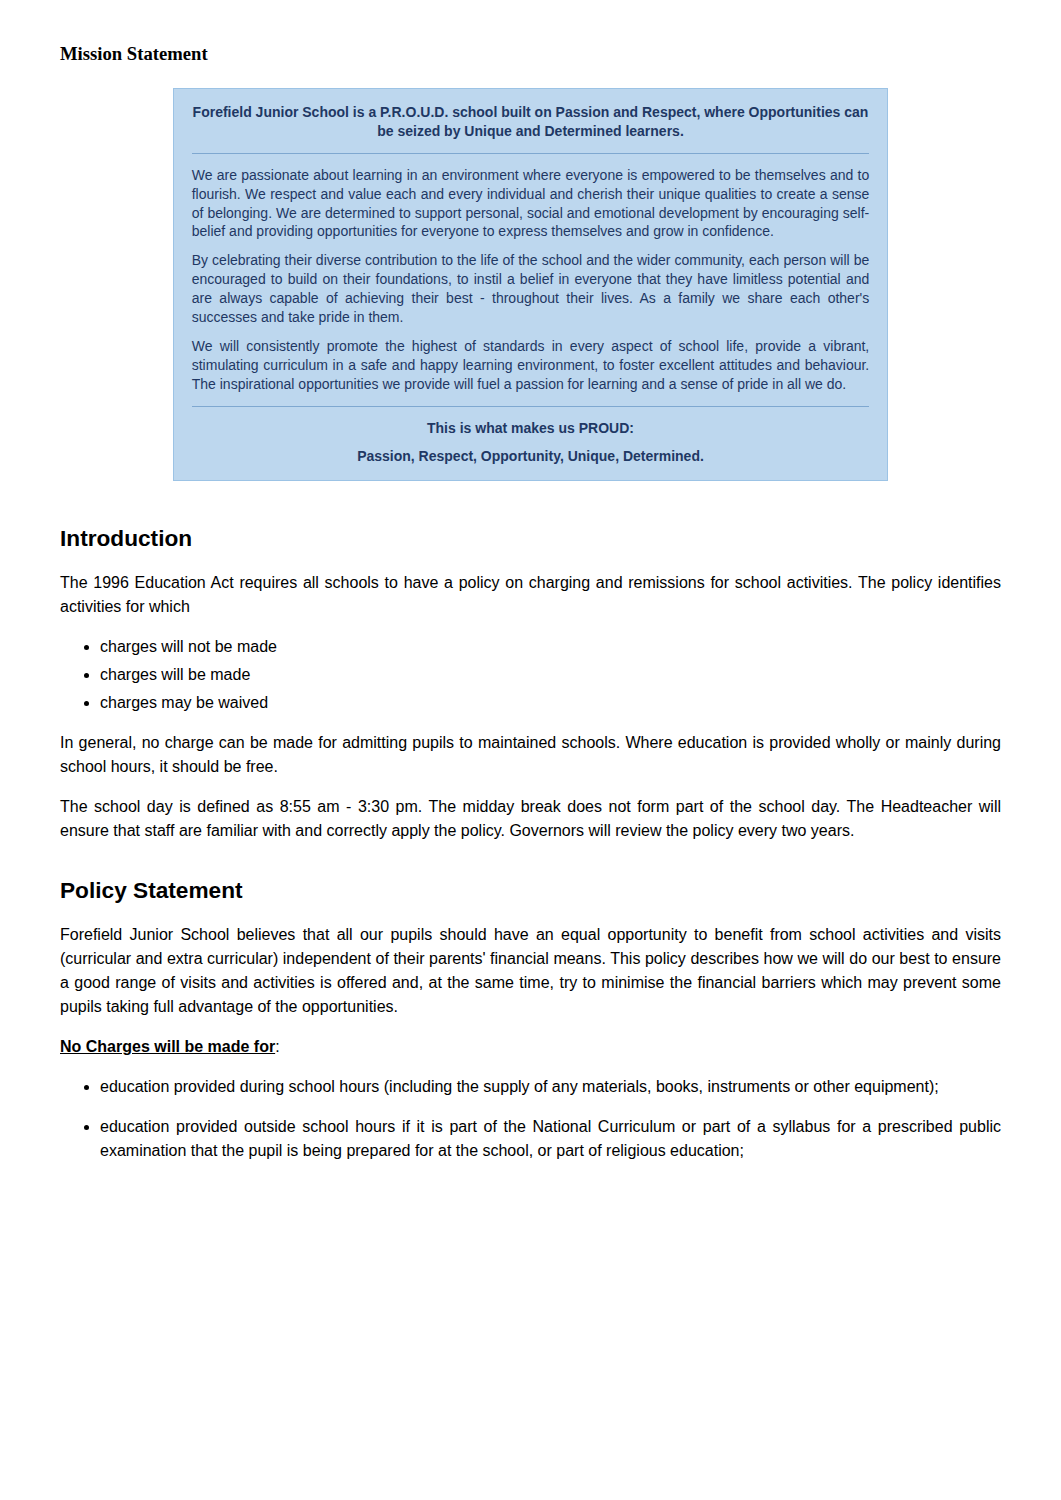Mission Statement
Forefield Junior School is a P.R.O.U.D. school built on Passion and Respect, where Opportunities can be seized by Unique and Determined learners.
We are passionate about learning in an environment where everyone is empowered to be themselves and to flourish. We respect and value each and every individual and cherish their unique qualities to create a sense of belonging. We are determined to support personal, social and emotional development by encouraging self-belief and providing opportunities for everyone to express themselves and grow in confidence.
By celebrating their diverse contribution to the life of the school and the wider community, each person will be encouraged to build on their foundations, to instil a belief in everyone that they have limitless potential and are always capable of achieving their best - throughout their lives. As a family we share each other's successes and take pride in them.
We will consistently promote the highest of standards in every aspect of school life, provide a vibrant, stimulating curriculum in a safe and happy learning environment, to foster excellent attitudes and behaviour. The inspirational opportunities we provide will fuel a passion for learning and a sense of pride in all we do.
This is what makes us PROUD:
Passion, Respect, Opportunity, Unique, Determined.
Introduction
The 1996 Education Act requires all schools to have a policy on charging and remissions for school activities. The policy identifies activities for which
charges will not be made
charges will be made
charges may be waived
In general, no charge can be made for admitting pupils to maintained schools. Where education is provided wholly or mainly during school hours, it should be free.
The school day is defined as 8:55 am - 3:30 pm. The midday break does not form part of the school day. The Headteacher will ensure that staff are familiar with and correctly apply the policy. Governors will review the policy every two years.
Policy Statement
Forefield Junior School believes that all our pupils should have an equal opportunity to benefit from school activities and visits (curricular and extra curricular) independent of their parents' financial means. This policy describes how we will do our best to ensure a good range of visits and activities is offered and, at the same time, try to minimise the financial barriers which may prevent some pupils taking full advantage of the opportunities.
No Charges will be made for:
education provided during school hours (including the supply of any materials, books, instruments or other equipment);
education provided outside school hours if it is part of the National Curriculum or part of a syllabus for a prescribed public examination that the pupil is being prepared for at the school, or part of religious education;